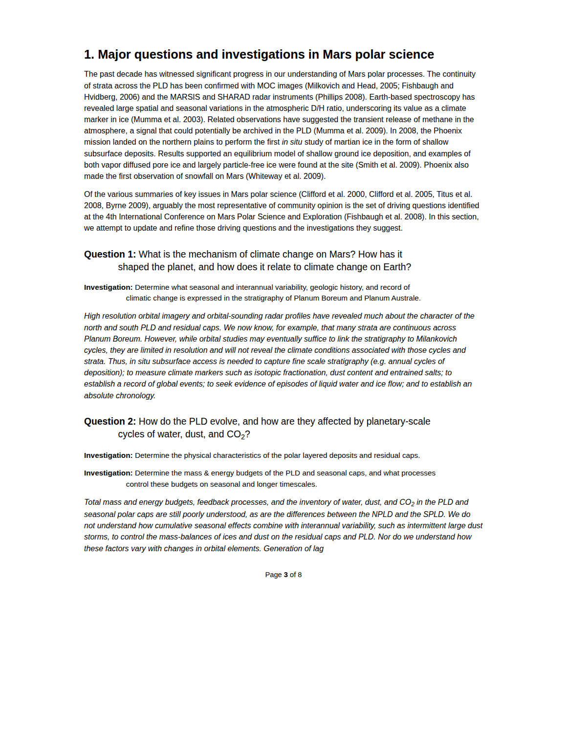1. Major questions and investigations in Mars polar science
The past decade has witnessed significant progress in our understanding of Mars polar processes. The continuity of strata across the PLD has been confirmed with MOC images (Milkovich and Head, 2005; Fishbaugh and Hvidberg, 2006) and the MARSIS and SHARAD radar instruments (Phillips 2008). Earth-based spectroscopy has revealed large spatial and seasonal variations in the atmospheric D/H ratio, underscoring its value as a climate marker in ice (Mumma et al. 2003). Related observations have suggested the transient release of methane in the atmosphere, a signal that could potentially be archived in the PLD (Mumma et al. 2009). In 2008, the Phoenix mission landed on the northern plains to perform the first in situ study of martian ice in the form of shallow subsurface deposits. Results supported an equilibrium model of shallow ground ice deposition, and examples of both vapor diffused pore ice and largely particle-free ice were found at the site (Smith et al. 2009). Phoenix also made the first observation of snowfall on Mars (Whiteway et al. 2009).
Of the various summaries of key issues in Mars polar science (Clifford et al. 2000, Clifford et al. 2005, Titus et al. 2008, Byrne 2009), arguably the most representative of community opinion is the set of driving questions identified at the 4th International Conference on Mars Polar Science and Exploration (Fishbaugh et al. 2008). In this section, we attempt to update and refine those driving questions and the investigations they suggest.
Question 1: What is the mechanism of climate change on Mars? How has it shaped the planet, and how does it relate to climate change on Earth?
Investigation: Determine what seasonal and interannual variability, geologic history, and record of climatic change is expressed in the stratigraphy of Planum Boreum and Planum Australe.
High resolution orbital imagery and orbital-sounding radar profiles have revealed much about the character of the north and south PLD and residual caps. We now know, for example, that many strata are continuous across Planum Boreum. However, while orbital studies may eventually suffice to link the stratigraphy to Milankovich cycles, they are limited in resolution and will not reveal the climate conditions associated with those cycles and strata. Thus, in situ subsurface access is needed to capture fine scale stratigraphy (e.g. annual cycles of deposition); to measure climate markers such as isotopic fractionation, dust content and entrained salts; to establish a record of global events; to seek evidence of episodes of liquid water and ice flow; and to establish an absolute chronology.
Question 2: How do the PLD evolve, and how are they affected by planetary-scale cycles of water, dust, and CO2?
Investigation: Determine the physical characteristics of the polar layered deposits and residual caps.
Investigation: Determine the mass & energy budgets of the PLD and seasonal caps, and what processes control these budgets on seasonal and longer timescales.
Total mass and energy budgets, feedback processes, and the inventory of water, dust, and CO2 in the PLD and seasonal polar caps are still poorly understood, as are the differences between the NPLD and the SPLD. We do not understand how cumulative seasonal effects combine with interannual variability, such as intermittent large dust storms, to control the mass-balances of ices and dust on the residual caps and PLD. Nor do we understand how these factors vary with changes in orbital elements. Generation of lag
Page 3 of 8